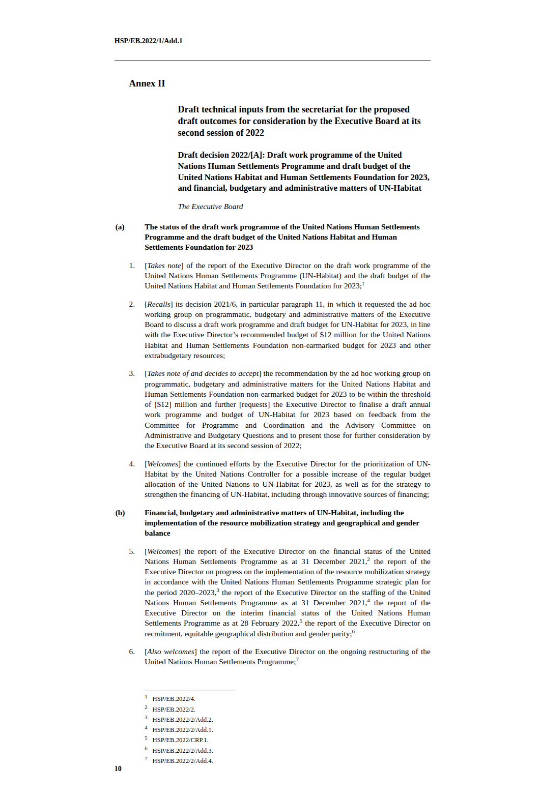HSP/EB.2022/1/Add.1
Annex II
Draft technical inputs from the secretariat for the proposed draft outcomes for consideration by the Executive Board at its second session of 2022
Draft decision 2022/[A]: Draft work programme of the United Nations Human Settlements Programme and draft budget of the United Nations Habitat and Human Settlements Foundation for 2023, and financial, budgetary and administrative matters of UN-Habitat
The Executive Board
(a)
The status of the draft work programme of the United Nations Human Settlements Programme and the draft budget of the United Nations Habitat and Human Settlements Foundation for 2023
1.
[Takes note] of the report of the Executive Director on the draft work programme of the United Nations Human Settlements Programme (UN-Habitat) and the draft budget of the United Nations Habitat and Human Settlements Foundation for 2023;1
2.
[Recalls] its decision 2021/6, in particular paragraph 11, in which it requested the ad hoc working group on programmatic, budgetary and administrative matters of the Executive Board to discuss a draft work programme and draft budget for UN-Habitat for 2023, in line with the Executive Director’s recommended budget of $12 million for the United Nations Habitat and Human Settlements Foundation non-earmarked budget for 2023 and other extrabudgetary resources;
3.
[Takes note of and decides to accept] the recommendation by the ad hoc working group on programmatic, budgetary and administrative matters for the United Nations Habitat and Human Settlements Foundation non-earmarked budget for 2023 to be within the threshold of [$12] million and further [requests] the Executive Director to finalise a draft annual work programme and budget of UN-Habitat for 2023 based on feedback from the Committee for Programme and Coordination and the Advisory Committee on Administrative and Budgetary Questions and to present those for further consideration by the Executive Board at its second session of 2022;
4.
[Welcomes] the continued efforts by the Executive Director for the prioritization of UN-Habitat by the United Nations Controller for a possible increase of the regular budget allocation of the United Nations to UN-Habitat for 2023, as well as for the strategy to strengthen the financing of UN-Habitat, including through innovative sources of financing;
(b)
Financial, budgetary and administrative matters of UN-Habitat, including the implementation of the resource mobilization strategy and geographical and gender balance
5.
[Welcomes] the report of the Executive Director on the financial status of the United Nations Human Settlements Programme as at 31 December 2021,2 the report of the Executive Director on progress on the implementation of the resource mobilization strategy in accordance with the United Nations Human Settlements Programme strategic plan for the period 2020–2023,3 the report of the Executive Director on the staffing of the United Nations Human Settlements Programme as at 31 December 2021,4 the report of the Executive Director on the interim financial status of the United Nations Human Settlements Programme as at 28 February 2022,5 the report of the Executive Director on recruitment, equitable geographical distribution and gender parity;6
6.
[Also welcomes] the report of the Executive Director on the ongoing restructuring of the United Nations Human Settlements Programme;7
1 HSP/EB.2022/4.
2 HSP/EB.2022/2.
3 HSP/EB.2022/2/Add.2.
4 HSP/EB.2022/2/Add.1.
5 HSP/EB.2022/CRP.1.
6 HSP/EB.2022/2/Add.3.
7 HSP/EB.2022/2/Add.4.
10